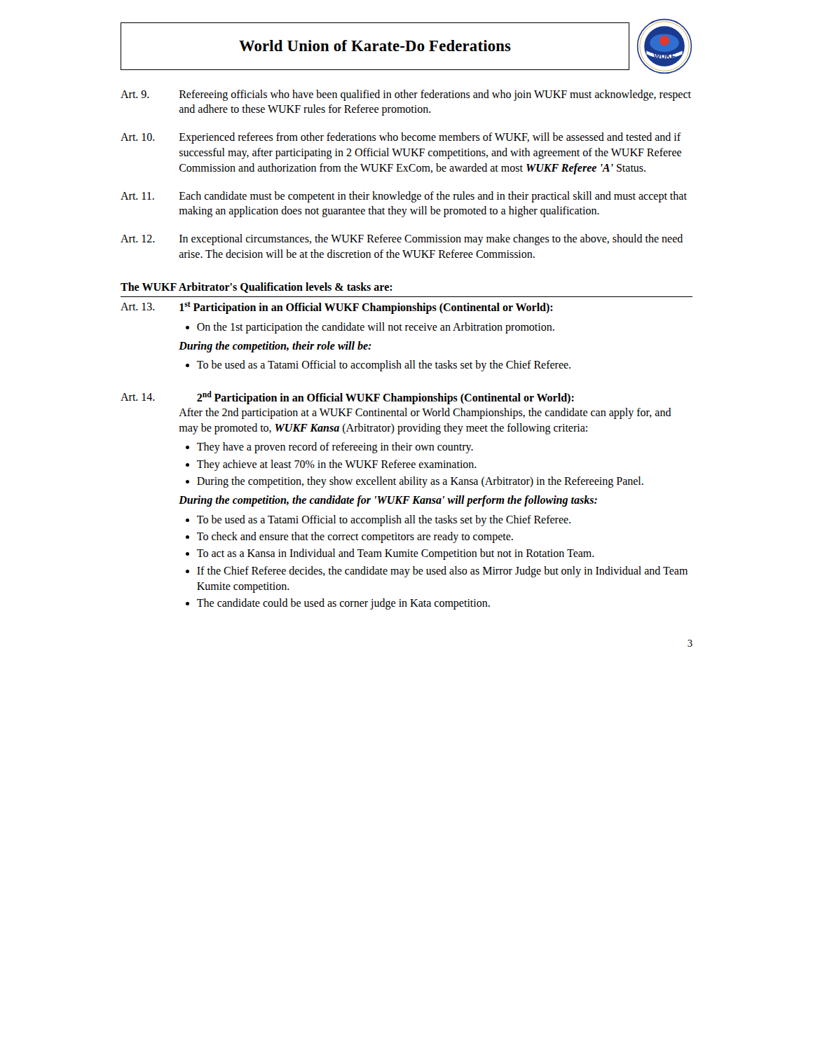World Union of Karate-Do Federations
WUKF logo WUKF
Art. 9.
Refereeing officials who have been qualified in other federations and who join WUKF must acknowledge, respect and adhere to these WUKF rules for Referee promotion.
Art. 10.
Experienced referees from other federations who become members of WUKF, will be assessed and tested and if successful may, after participating in 2 Official WUKF competitions, and with agreement of the WUKF Referee Commission and authorization from the WUKF ExCom, be awarded at most WUKF Referee 'A' Status.
Art. 11.
Each candidate must be competent in their knowledge of the rules and in their practical skill and must accept that making an application does not guarantee that they will be promoted to a higher qualification.
Art. 12.
In exceptional circumstances, the WUKF Referee Commission may make changes to the above, should the need arise. The decision will be at the discretion of the WUKF Referee Commission.
The WUKF Arbitrator's Qualification levels & tasks are:
Art. 13.
1st Participation in an Official WUKF Championships (Continental or World):
On the 1st participation the candidate will not receive an Arbitration promotion.
During the competition, their role will be:
To be used as a Tatami Official to accomplish all the tasks set by the Chief Referee.
Art. 14.
2nd Participation in an Official WUKF Championships (Continental or World):
After the 2nd participation at a WUKF Continental or World Championships, the candidate can apply for, and may be promoted to, WUKF Kansa (Arbitrator) providing they meet the following criteria:
They have a proven record of refereeing in their own country.
They achieve at least 70% in the WUKF Referee examination.
During the competition, they show excellent ability as a Kansa (Arbitrator) in the Refereeing Panel.
During the competition, the candidate for 'WUKF Kansa' will perform the following tasks:
To be used as a Tatami Official to accomplish all the tasks set by the Chief Referee.
To check and ensure that the correct competitors are ready to compete.
To act as a Kansa in Individual and Team Kumite Competition but not in Rotation Team.
If the Chief Referee decides, the candidate may be used also as Mirror Judge but only in Individual and Team Kumite competition.
The candidate could be used as corner judge in Kata competition.
3